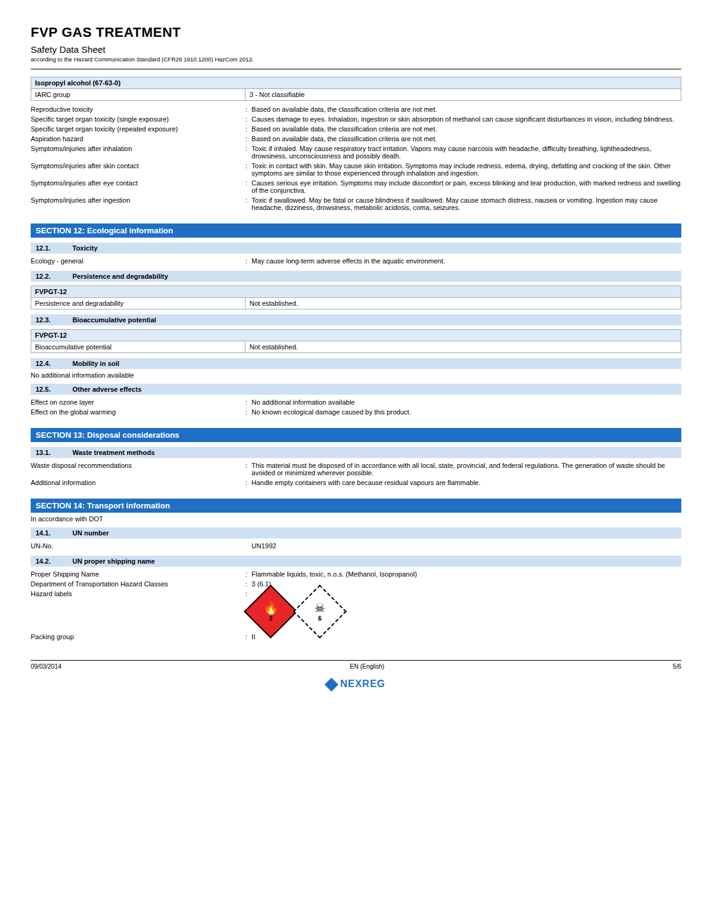FVP GAS TREATMENT
Safety Data Sheet
according to the Hazard Communication Standard (CFR29 1910.1200) HazCom 2012.
| Isopropyl alcohol (67-63-0) |
| --- |
| IARC group | 3 - Not classifiable |
| Reproductive toxicity | : | Based on available data, the classification criteria are not met. |
| Specific target organ toxicity (single exposure) | : | Causes damage to eyes. Inhalation, ingestion or skin absorption of methanol can cause significant disturbances in vision, including blindness. |
| Specific target organ toxicity (repeated exposure) | : | Based on available data, the classification criteria are not met. |
| Aspiration hazard | : | Based on available data, the classification criteria are not met. |
| Symptoms/injuries after inhalation | : | Toxic if inhaled. May cause respiratory tract irritation. Vapors may cause narcosis with headache, difficulty breathing, lightheadedness, drowsiness, unconsciousness and possibly death. |
| Symptoms/injuries after skin contact | : | Toxic in contact with skin. May cause skin irritation. Symptoms may include redness, edema, drying, defatting and cracking of the skin. Other symptoms are similar to those experienced through inhalation and ingestion. |
| Symptoms/injuries after eye contact | : | Causes serious eye irritation. Symptoms may include discomfort or pain, excess blinking and tear production, with marked redness and swelling of the conjunctiva. |
| Symptoms/injuries after ingestion | : | Toxic if swallowed. May be fatal or cause blindness if swallowed. May cause stomach distress, nausea or vomiting. Ingestion may cause headache, dizziness, drowsiness, metabolic acidosis, coma, seizures. |
SECTION 12: Ecological information
12.1. Toxicity
| Ecology - general | : | May cause long-term adverse effects in the aquatic environment. |
12.2. Persistence and degradability
| FVPGT-12 |
| --- |
| Persistence and degradability | Not established. |
12.3. Bioaccumulative potential
| FVPGT-12 |
| --- |
| Bioaccumulative potential | Not established. |
12.4. Mobility in soil
No additional information available
12.5. Other adverse effects
| Effect on ozone layer | : | No additional information available |
| Effect on the global warming | : | No known ecological damage caused by this product. |
SECTION 13: Disposal considerations
13.1. Waste treatment methods
| Waste disposal recommendations | : | This material must be disposed of in accordance with all local, state, provincial, and federal regulations. The generation of waste should be avoided or minimized wherever possible. |
| Additional information | : | Handle empty containers with care because residual vapours are flammable. |
SECTION 14: Transport information
In accordance with DOT
14.1. UN number
| UN-No. | | UN1992 |
14.2. UN proper shipping name
| Proper Shipping Name | : | Flammable liquids, toxic, n.o.s. (Methanol, Isopropanol) |
| Department of Transportation Hazard Classes | : | 3 (6.1) |
| Hazard labels | : | 🔥 3 ☠ 6 |
| Packing group | : | II |
09/03/2014 EN (English) 5/6
NEXREG